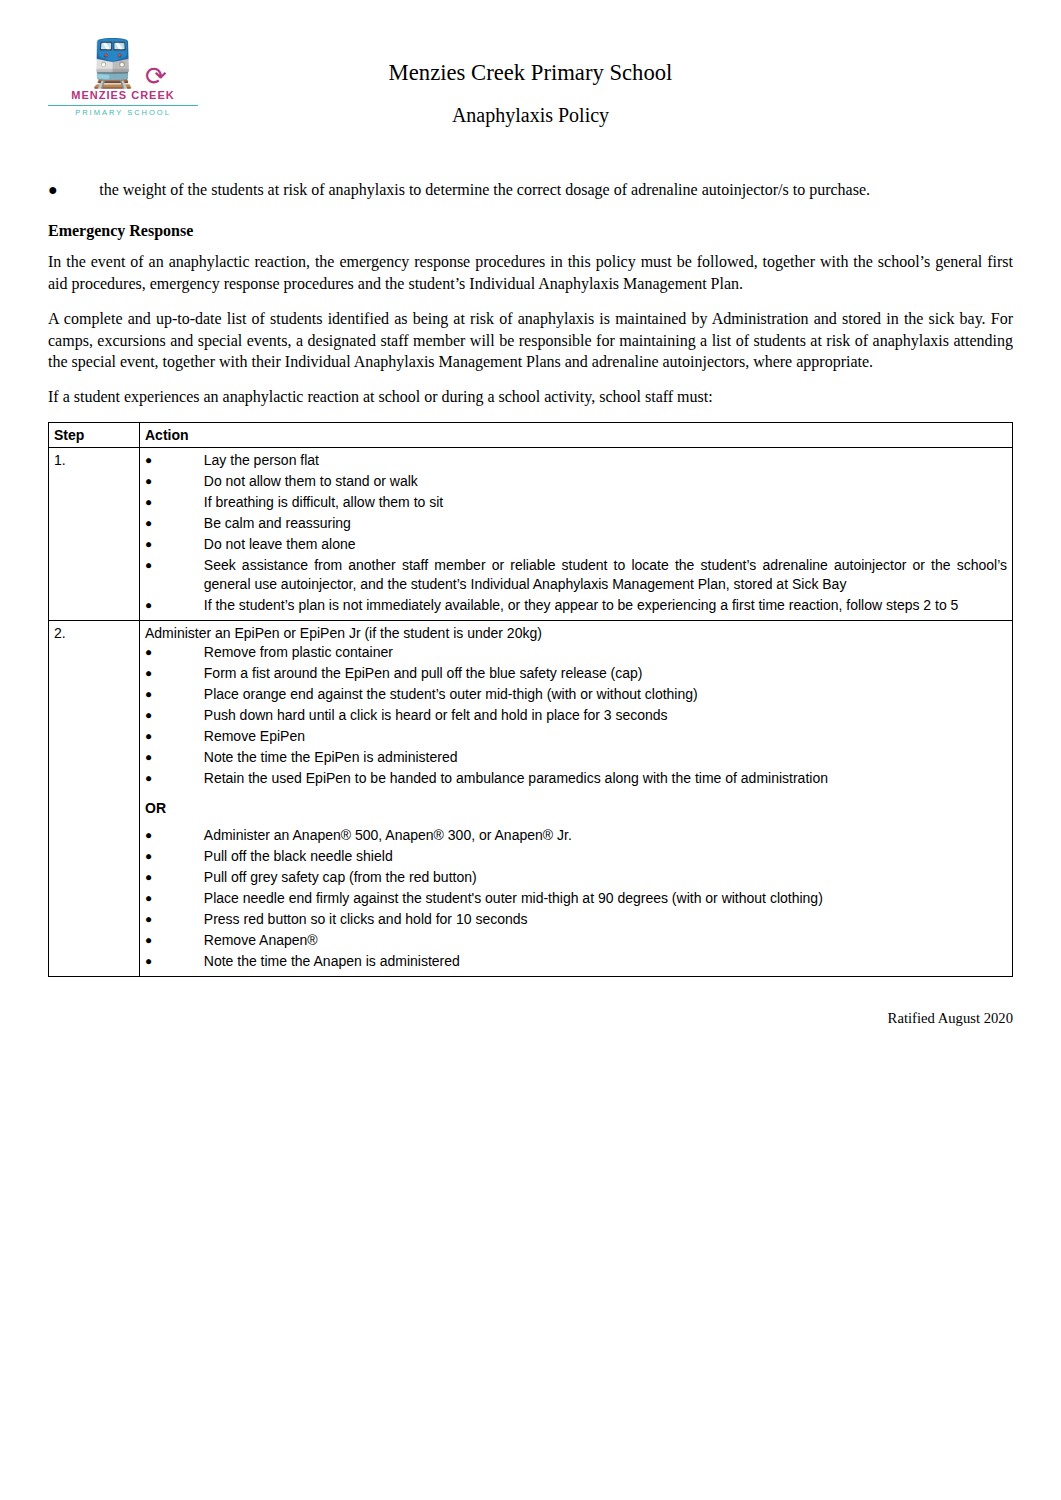🚆⟳
MENZIES CREEK
PRIMARY SCHOOL
Menzies Creek Primary School
Anaphylaxis Policy
●the weight of the students at risk of anaphylaxis to determine the correct dosage of adrenaline autoinjector/s to purchase.
Emergency Response
In the event of an anaphylactic reaction, the emergency response procedures in this policy must be followed, together with the school’s general first aid procedures, emergency response procedures and the student’s Individual Anaphylaxis Management Plan.
A complete and up-to-date list of students identified as being at risk of anaphylaxis is maintained by Administration and stored in the sick bay. For camps, excursions and special events, a designated staff member will be responsible for maintaining a list of students at risk of anaphylaxis attending the special event, together with their Individual Anaphylaxis Management Plans and adrenaline autoinjectors, where appropriate.
If a student experiences an anaphylactic reaction at school or during a school activity, school staff must:
| Step | Action |
| --- | --- |
| 1. | Lay the person flat Do not allow them to stand or walk If breathing is difficult, allow them to sit Be calm and reassuring Do not leave them alone Seek assistance from another staff member or reliable student to locate the student’s adrenaline autoinjector or the school’s general use autoinjector, and the student’s Individual Anaphylaxis Management Plan, stored at Sick Bay If the student’s plan is not immediately available, or they appear to be experiencing a first time reaction, follow steps 2 to 5 |
| 2. | Administer an EpiPen or EpiPen Jr (if the student is under 20kg) Remove from plastic container Form a fist around the EpiPen and pull off the blue safety release (cap) Place orange end against the student’s outer mid-thigh (with or without clothing) Push down hard until a click is heard or felt and hold in place for 3 seconds Remove EpiPen Note the time the EpiPen is administered Retain the used EpiPen to be handed to ambulance paramedics along with the time of administration OR Administer an Anapen® 500, Anapen® 300, or Anapen® Jr. Pull off the black needle shield Pull off grey safety cap (from the red button) Place needle end firmly against the student's outer mid-thigh at 90 degrees (with or without clothing) Press red button so it clicks and hold for 10 seconds Remove Anapen® Note the time the Anapen is administered |
Ratified August 2020